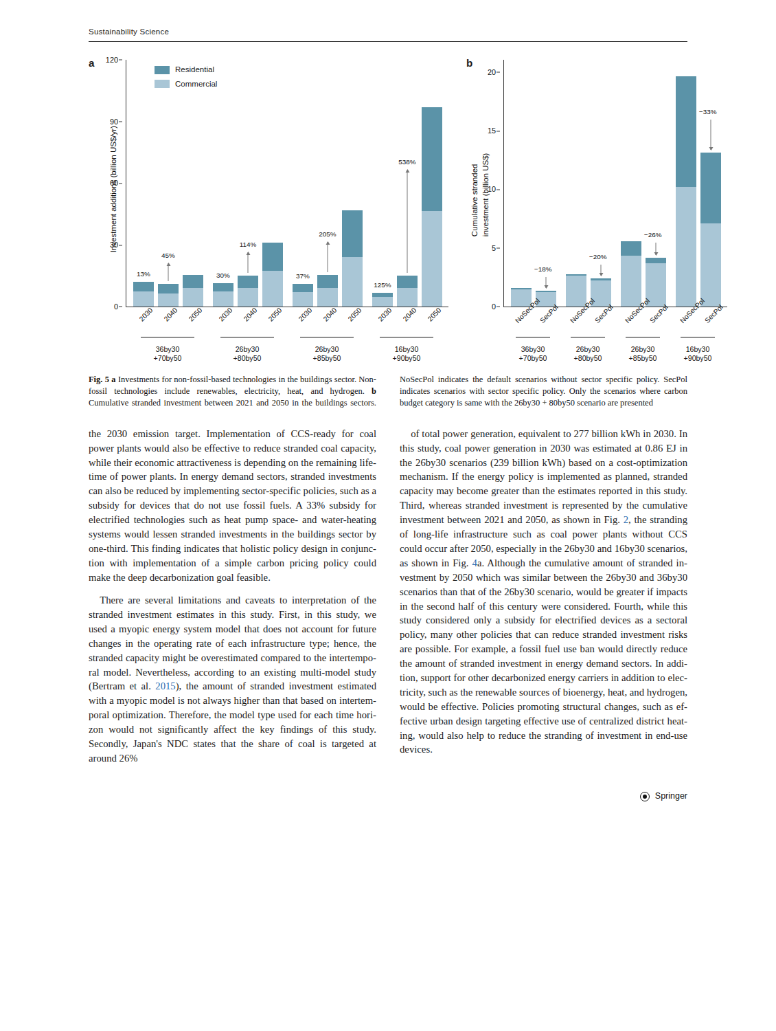Sustainability Science
a
Residential
Commercial
Investment additions (billion US$/yr)
120 90 60 30 0
13%
45%
30%
114%
37%
205%
125%
538%
203020402050
203020402050
203020402050
203020402050
36by30
+70by50
26by30
+80by50
26by30
+85by50
16by30
+90by50
b
Cumulative stranded
investment (billion US$)
20 15 10 5 0
−18%
−20%
−26%
−33%
NoSecPol SecPol
NoSecPol SecPol
NoSecPol SecPol
NoSecPol SecPol
36by30
+70by50
26by30
+80by50
26by30
+85by50
16by30
+90by50
Fig. 5 a Investments for non-fossil-based technologies in the buildings sector. Non-fossil technologies include renewables, electricity, heat, and hydrogen. b Cumulative stranded investment between 2021 and 2050 in the buildings sectors. NoSecPol indicates the default scenarios without sector specific policy. SecPol indicates scenarios with sector specific policy. Only the scenarios where carbon budget category is same with the 26by30 + 80by50 scenario are presented
the 2030 emission target. Implementation of CCS-ready for coal power plants would also be effective to reduce stranded coal capacity, while their economic attractiveness is depending on the remaining lifetime of power plants. In energy demand sectors, stranded investments can also be reduced by implementing sector-specific policies, such as a subsidy for devices that do not use fossil fuels. A 33% subsidy for electrified technologies such as heat pump space- and water-heating systems would lessen stranded investments in the buildings sector by one-third. This finding indicates that holistic policy design in conjunction with implementation of a simple carbon pricing policy could make the deep decarbonization goal feasible.
There are several limitations and caveats to interpretation of the stranded investment estimates in this study. First, in this study, we used a myopic energy system model that does not account for future changes in the operating rate of each infrastructure type; hence, the stranded capacity might be overestimated compared to the intertemporal model. Nevertheless, according to an existing multi-model study (Bertram et al. 2015), the amount of stranded investment estimated with a myopic model is not always higher than that based on intertemporal optimization. Therefore, the model type used for each time horizon would not significantly affect the key findings of this study. Secondly, Japan's NDC states that the share of coal is targeted at around 26%
of total power generation, equivalent to 277 billion kWh in 2030. In this study, coal power generation in 2030 was estimated at 0.86 EJ in the 26by30 scenarios (239 billion kWh) based on a cost-optimization mechanism. If the energy policy is implemented as planned, stranded capacity may become greater than the estimates reported in this study. Third, whereas stranded investment is represented by the cumulative investment between 2021 and 2050, as shown in Fig. 2, the stranding of long-life infrastructure such as coal power plants without CCS could occur after 2050, especially in the 26by30 and 16by30 scenarios, as shown in Fig. 4a. Although the cumulative amount of stranded investment by 2050 which was similar between the 26by30 and 36by30 scenarios than that of the 26by30 scenario, would be greater if impacts in the second half of this century were considered. Fourth, while this study considered only a subsidy for electrified devices as a sectoral policy, many other policies that can reduce stranded investment risks are possible. For example, a fossil fuel use ban would directly reduce the amount of stranded investment in energy demand sectors. In addition, support for other decarbonized energy carriers in addition to electricity, such as the renewable sources of bioenergy, heat, and hydrogen, would be effective. Policies promoting structural changes, such as effective urban design targeting effective use of centralized district heating, would also help to reduce the stranding of investment in end-use devices.
Springer